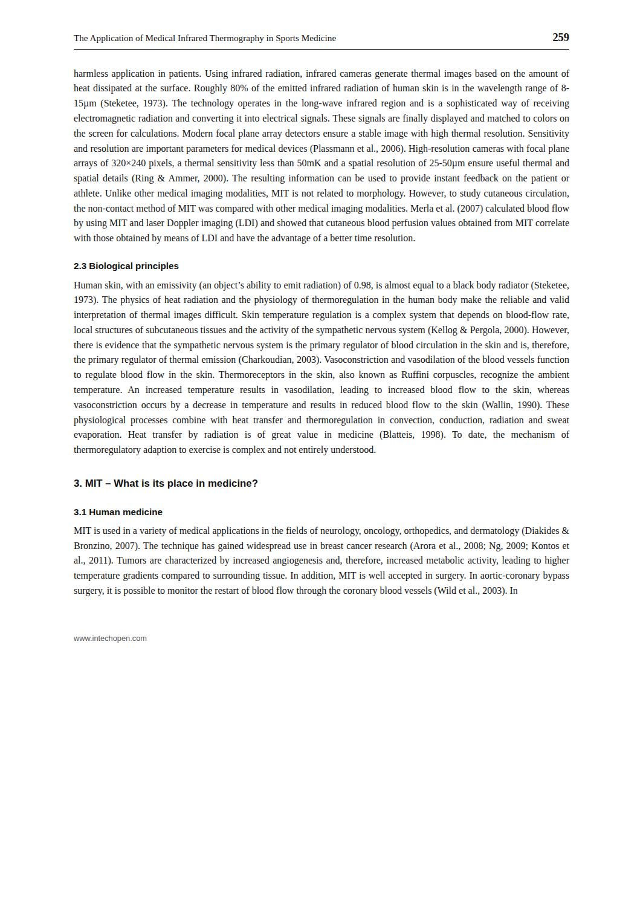The Application of Medical Infrared Thermography in Sports Medicine 259
harmless application in patients. Using infrared radiation, infrared cameras generate thermal images based on the amount of heat dissipated at the surface. Roughly 80% of the emitted infrared radiation of human skin is in the wavelength range of 8-15µm (Steketee, 1973). The technology operates in the long-wave infrared region and is a sophisticated way of receiving electromagnetic radiation and converting it into electrical signals. These signals are finally displayed and matched to colors on the screen for calculations. Modern focal plane array detectors ensure a stable image with high thermal resolution. Sensitivity and resolution are important parameters for medical devices (Plassmann et al., 2006). High-resolution cameras with focal plane arrays of 320×240 pixels, a thermal sensitivity less than 50mK and a spatial resolution of 25-50µm ensure useful thermal and spatial details (Ring & Ammer, 2000). The resulting information can be used to provide instant feedback on the patient or athlete. Unlike other medical imaging modalities, MIT is not related to morphology. However, to study cutaneous circulation, the non-contact method of MIT was compared with other medical imaging modalities. Merla et al. (2007) calculated blood flow by using MIT and laser Doppler imaging (LDI) and showed that cutaneous blood perfusion values obtained from MIT correlate with those obtained by means of LDI and have the advantage of a better time resolution.
2.3 Biological principles
Human skin, with an emissivity (an object’s ability to emit radiation) of 0.98, is almost equal to a black body radiator (Steketee, 1973). The physics of heat radiation and the physiology of thermoregulation in the human body make the reliable and valid interpretation of thermal images difficult. Skin temperature regulation is a complex system that depends on blood-flow rate, local structures of subcutaneous tissues and the activity of the sympathetic nervous system (Kellog & Pergola, 2000). However, there is evidence that the sympathetic nervous system is the primary regulator of blood circulation in the skin and is, therefore, the primary regulator of thermal emission (Charkoudian, 2003). Vasoconstriction and vasodilation of the blood vessels function to regulate blood flow in the skin. Thermoreceptors in the skin, also known as Ruffini corpuscles, recognize the ambient temperature. An increased temperature results in vasodilation, leading to increased blood flow to the skin, whereas vasoconstriction occurs by a decrease in temperature and results in reduced blood flow to the skin (Wallin, 1990). These physiological processes combine with heat transfer and thermoregulation in convection, conduction, radiation and sweat evaporation. Heat transfer by radiation is of great value in medicine (Blatteis, 1998). To date, the mechanism of thermoregulatory adaption to exercise is complex and not entirely understood.
3. MIT – What is its place in medicine?
3.1 Human medicine
MIT is used in a variety of medical applications in the fields of neurology, oncology, orthopedics, and dermatology (Diakides & Bronzino, 2007). The technique has gained widespread use in breast cancer research (Arora et al., 2008; Ng, 2009; Kontos et al., 2011). Tumors are characterized by increased angiogenesis and, therefore, increased metabolic activity, leading to higher temperature gradients compared to surrounding tissue. In addition, MIT is well accepted in surgery. In aortic-coronary bypass surgery, it is possible to monitor the restart of blood flow through the coronary blood vessels (Wild et al., 2003). In
www.intechopen.com